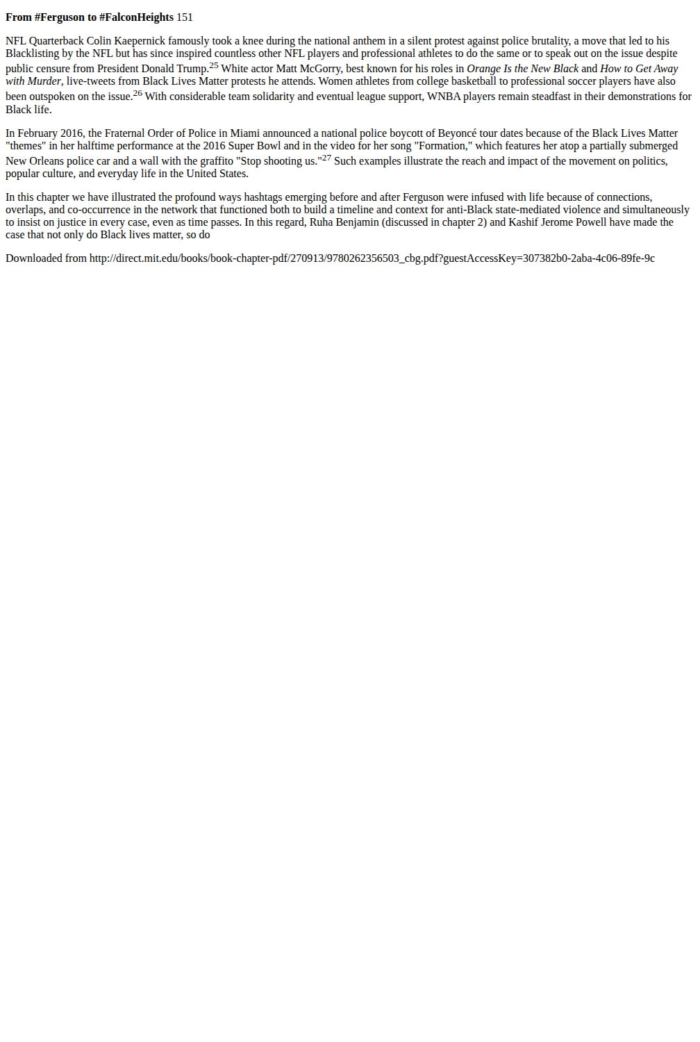From #Ferguson to #FalconHeights 151
NFL Quarterback Colin Kaepernick famously took a knee during the national anthem in a silent protest against police brutality, a move that led to his Blacklisting by the NFL but has since inspired countless other NFL players and professional athletes to do the same or to speak out on the issue despite public censure from President Donald Trump.25 White actor Matt McGorry, best known for his roles in Orange Is the New Black and How to Get Away with Murder, live-tweets from Black Lives Matter protests he attends. Women athletes from college basketball to professional soccer players have also been outspoken on the issue.26 With considerable team solidarity and eventual league support, WNBA players remain steadfast in their demonstrations for Black life.
In February 2016, the Fraternal Order of Police in Miami announced a national police boycott of Beyoncé tour dates because of the Black Lives Matter "themes" in her halftime performance at the 2016 Super Bowl and in the video for her song "Formation," which features her atop a partially submerged New Orleans police car and a wall with the graffito "Stop shooting us."27 Such examples illustrate the reach and impact of the movement on politics, popular culture, and everyday life in the United States.
In this chapter we have illustrated the profound ways hashtags emerging before and after Ferguson were infused with life because of connections, overlaps, and co-occurrence in the network that functioned both to build a timeline and context for anti-Black state-mediated violence and simultaneously to insist on justice in every case, even as time passes. In this regard, Ruha Benjamin (discussed in chapter 2) and Kashif Jerome Powell have made the case that not only do Black lives matter, so do
Downloaded from http://direct.mit.edu/books/book-chapter-pdf/270913/9780262356503_cbg.pdf?guestAccessKey=307382b0-2aba-4c06-89fe-9c